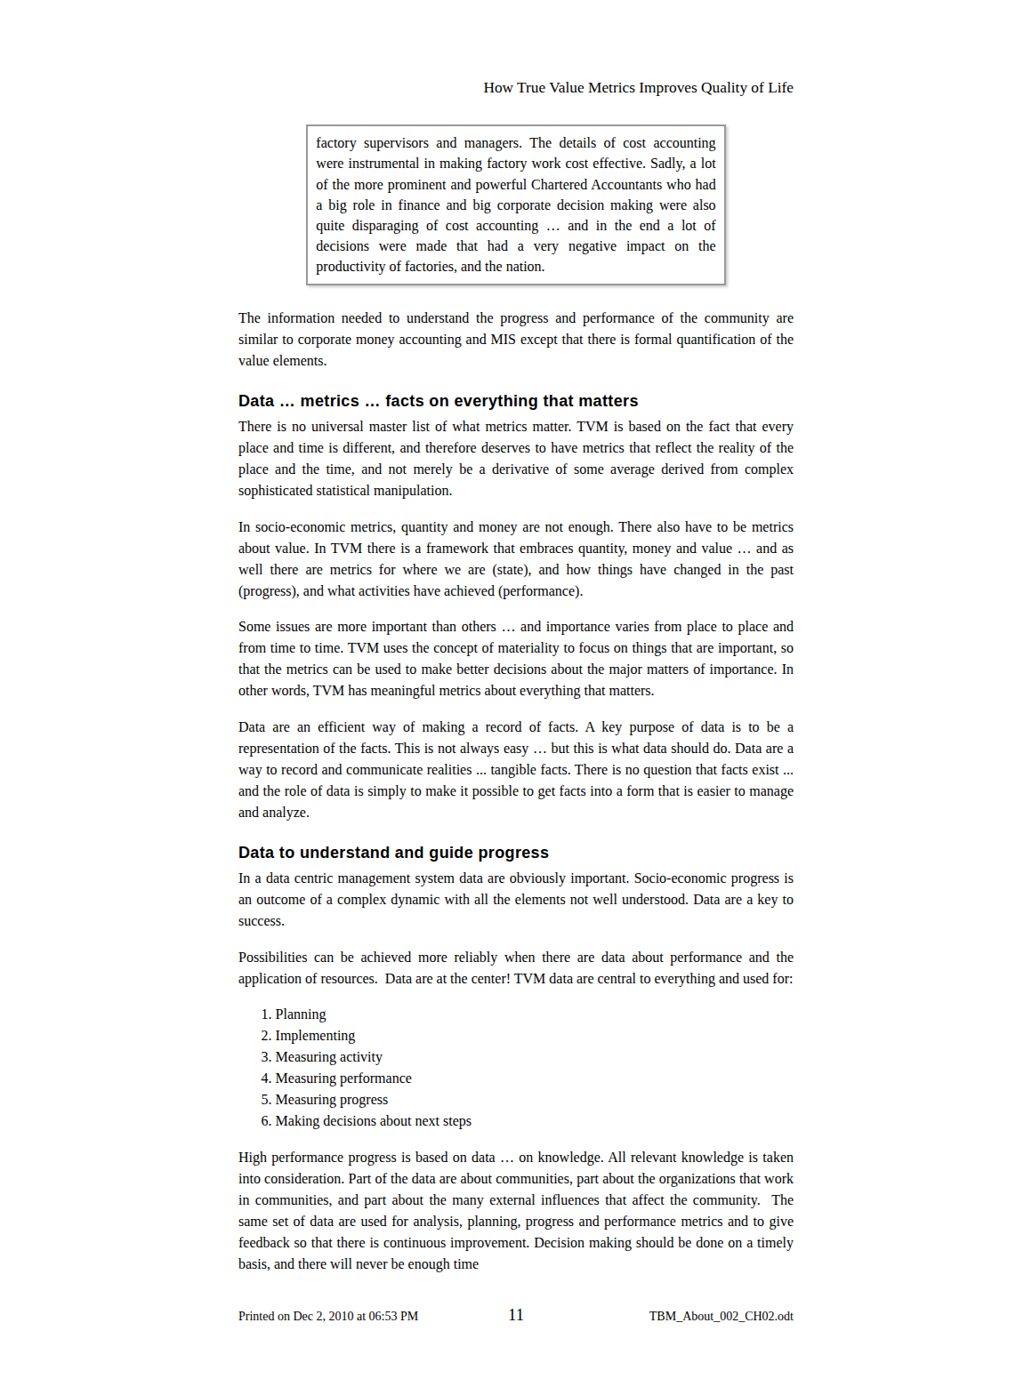How True Value Metrics Improves Quality of Life
factory supervisors and managers. The details of cost accounting were instrumental in making factory work cost effective. Sadly, a lot of the more prominent and powerful Chartered Accountants who had a big role in finance and big corporate decision making were also quite disparaging of cost accounting … and in the end a lot of decisions were made that had a very negative impact on the productivity of factories, and the nation.
The information needed to understand the progress and performance of the community are similar to corporate money accounting and MIS except that there is formal quantification of the value elements.
Data … metrics … facts on everything that matters
There is no universal master list of what metrics matter. TVM is based on the fact that every place and time is different, and therefore deserves to have metrics that reflect the reality of the place and the time, and not merely be a derivative of some average derived from complex sophisticated statistical manipulation.
In socio-economic metrics, quantity and money are not enough. There also have to be metrics about value. In TVM there is a framework that embraces quantity, money and value … and as well there are metrics for where we are (state), and how things have changed in the past (progress), and what activities have achieved (performance).
Some issues are more important than others … and importance varies from place to place and from time to time. TVM uses the concept of materiality to focus on things that are important, so that the metrics can be used to make better decisions about the major matters of importance. In other words, TVM has meaningful metrics about everything that matters.
Data are an efficient way of making a record of facts. A key purpose of data is to be a representation of the facts. This is not always easy … but this is what data should do. Data are a way to record and communicate realities ... tangible facts. There is no question that facts exist ... and the role of data is simply to make it possible to get facts into a form that is easier to manage and analyze.
Data to understand and guide progress
In a data centric management system data are obviously important. Socio-economic progress is an outcome of a complex dynamic with all the elements not well understood. Data are a key to success.
Possibilities can be achieved more reliably when there are data about performance and the application of resources. Data are at the center! TVM data are central to everything and used for:
Planning
Implementing
Measuring activity
Measuring performance
Measuring progress
Making decisions about next steps
High performance progress is based on data … on knowledge. All relevant knowledge is taken into consideration. Part of the data are about communities, part about the organizations that work in communities, and part about the many external influences that affect the community. The same set of data are used for analysis, planning, progress and performance metrics and to give feedback so that there is continuous improvement. Decision making should be done on a timely basis, and there will never be enough time
Printed on Dec 2, 2010 at 06:53 PM
11
TBM_About_002_CH02.odt